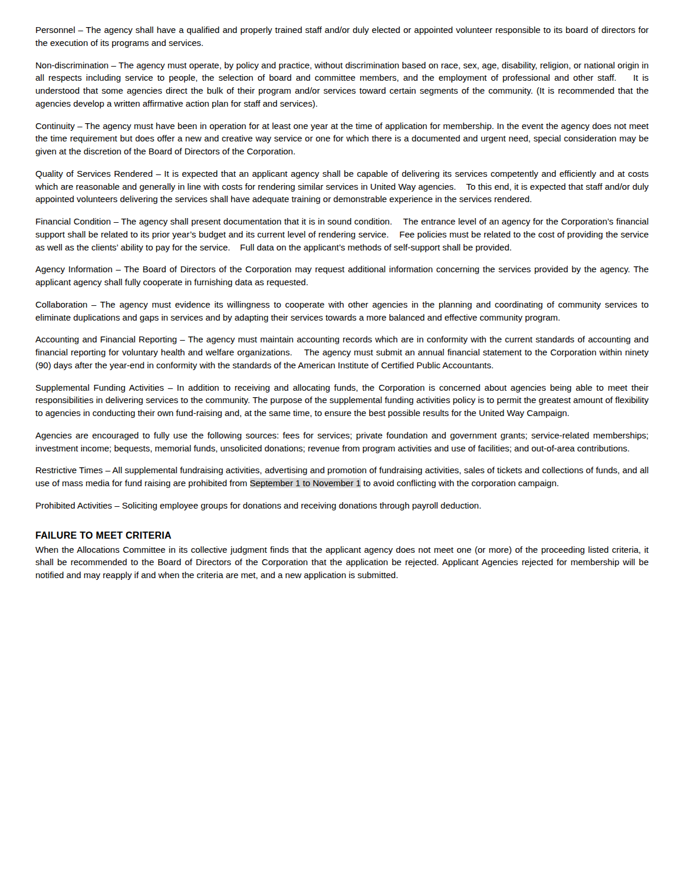Personnel – The agency shall have a qualified and properly trained staff and/or duly elected or appointed volunteer responsible to its board of directors for the execution of its programs and services.
Non-discrimination – The agency must operate, by policy and practice, without discrimination based on race, sex, age, disability, religion, or national origin in all respects including service to people, the selection of board and committee members, and the employment of professional and other staff. It is understood that some agencies direct the bulk of their program and/or services toward certain segments of the community. (It is recommended that the agencies develop a written affirmative action plan for staff and services).
Continuity – The agency must have been in operation for at least one year at the time of application for membership. In the event the agency does not meet the time requirement but does offer a new and creative way service or one for which there is a documented and urgent need, special consideration may be given at the discretion of the Board of Directors of the Corporation.
Quality of Services Rendered – It is expected that an applicant agency shall be capable of delivering its services competently and efficiently and at costs which are reasonable and generally in line with costs for rendering similar services in United Way agencies. To this end, it is expected that staff and/or duly appointed volunteers delivering the services shall have adequate training or demonstrable experience in the services rendered.
Financial Condition – The agency shall present documentation that it is in sound condition. The entrance level of an agency for the Corporation’s financial support shall be related to its prior year’s budget and its current level of rendering service. Fee policies must be related to the cost of providing the service as well as the clients’ ability to pay for the service. Full data on the applicant’s methods of self-support shall be provided.
Agency Information – The Board of Directors of the Corporation may request additional information concerning the services provided by the agency. The applicant agency shall fully cooperate in furnishing data as requested.
Collaboration – The agency must evidence its willingness to cooperate with other agencies in the planning and coordinating of community services to eliminate duplications and gaps in services and by adapting their services towards a more balanced and effective community program.
Accounting and Financial Reporting – The agency must maintain accounting records which are in conformity with the current standards of accounting and financial reporting for voluntary health and welfare organizations. The agency must submit an annual financial statement to the Corporation within ninety (90) days after the year-end in conformity with the standards of the American Institute of Certified Public Accountants.
Supplemental Funding Activities – In addition to receiving and allocating funds, the Corporation is concerned about agencies being able to meet their responsibilities in delivering services to the community. The purpose of the supplemental funding activities policy is to permit the greatest amount of flexibility to agencies in conducting their own fund-raising and, at the same time, to ensure the best possible results for the United Way Campaign.
Agencies are encouraged to fully use the following sources: fees for services; private foundation and government grants; service-related memberships; investment income; bequests, memorial funds, unsolicited donations; revenue from program activities and use of facilities; and out-of-area contributions.
Restrictive Times – All supplemental fundraising activities, advertising and promotion of fundraising activities, sales of tickets and collections of funds, and all use of mass media for fund raising are prohibited from September 1 to November 1 to avoid conflicting with the corporation campaign.
Prohibited Activities – Soliciting employee groups for donations and receiving donations through payroll deduction.
Failure to Meet Criteria
When the Allocations Committee in its collective judgment finds that the applicant agency does not meet one (or more) of the proceeding listed criteria, it shall be recommended to the Board of Directors of the Corporation that the application be rejected. Applicant Agencies rejected for membership will be notified and may reapply if and when the criteria are met, and a new application is submitted.